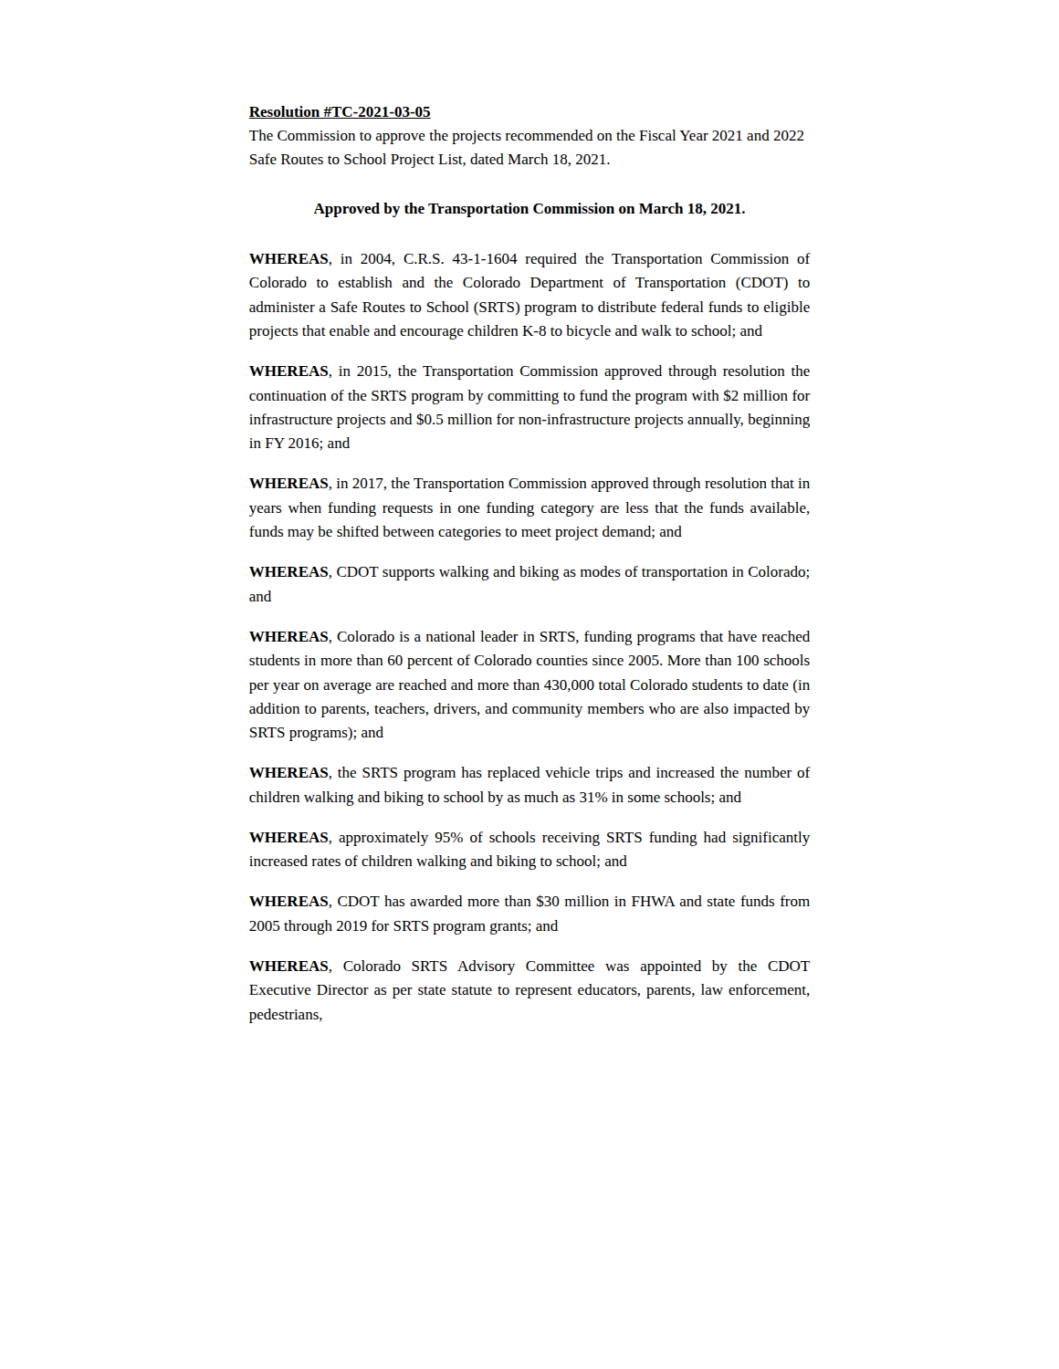Resolution #TC-2021-03-05
The Commission to approve the projects recommended on the Fiscal Year 2021 and 2022 Safe Routes to School Project List, dated March 18, 2021.
Approved by the Transportation Commission on March 18, 2021.
WHEREAS, in 2004, C.R.S. 43-1-1604 required the Transportation Commission of Colorado to establish and the Colorado Department of Transportation (CDOT) to administer a Safe Routes to School (SRTS) program to distribute federal funds to eligible projects that enable and encourage children K-8 to bicycle and walk to school; and
WHEREAS, in 2015, the Transportation Commission approved through resolution the continuation of the SRTS program by committing to fund the program with $2 million for infrastructure projects and $0.5 million for non-infrastructure projects annually, beginning in FY 2016; and
WHEREAS, in 2017, the Transportation Commission approved through resolution that in years when funding requests in one funding category are less that the funds available, funds may be shifted between categories to meet project demand; and
WHEREAS, CDOT supports walking and biking as modes of transportation in Colorado; and
WHEREAS, Colorado is a national leader in SRTS, funding programs that have reached students in more than 60 percent of Colorado counties since 2005. More than 100 schools per year on average are reached and more than 430,000 total Colorado students to date (in addition to parents, teachers, drivers, and community members who are also impacted by SRTS programs); and
WHEREAS, the SRTS program has replaced vehicle trips and increased the number of children walking and biking to school by as much as 31% in some schools; and
WHEREAS, approximately 95% of schools receiving SRTS funding had significantly increased rates of children walking and biking to school; and
WHEREAS, CDOT has awarded more than $30 million in FHWA and state funds from 2005 through 2019 for SRTS program grants; and
WHEREAS, Colorado SRTS Advisory Committee was appointed by the CDOT Executive Director as per state statute to represent educators, parents, law enforcement, pedestrians,